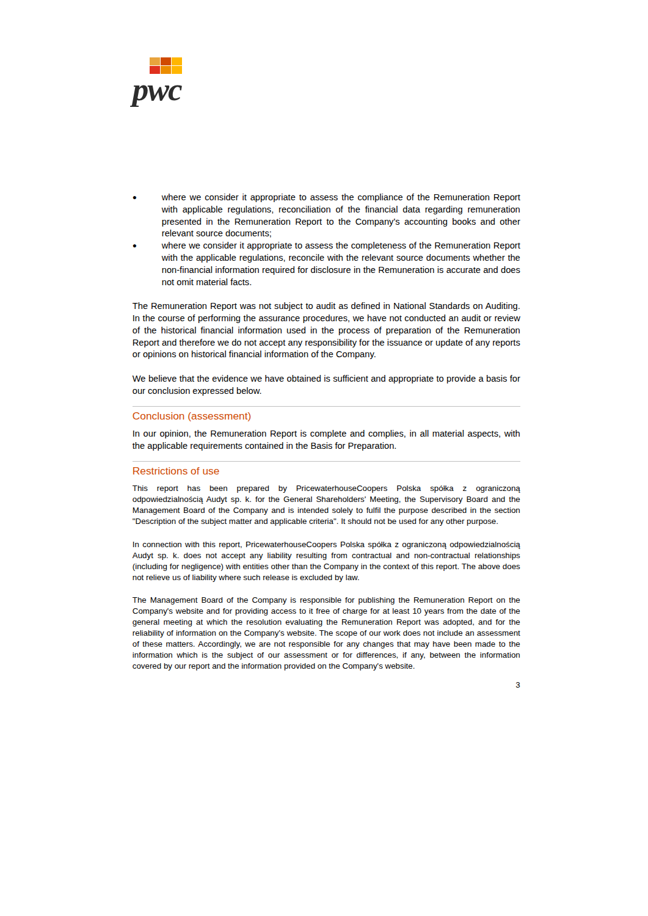pwc
where we consider it appropriate to assess the compliance of the Remuneration Report with applicable regulations, reconciliation of the financial data regarding remuneration presented in the Remuneration Report to the Company's accounting books and other relevant source documents;
where we consider it appropriate to assess the completeness of the Remuneration Report with the applicable regulations, reconcile with the relevant source documents whether the non-financial information required for disclosure in the Remuneration is accurate and does not omit material facts.
The Remuneration Report was not subject to audit as defined in National Standards on Auditing. In the course of performing the assurance procedures, we have not conducted an audit or review of the historical financial information used in the process of preparation of the Remuneration Report and therefore we do not accept any responsibility for the issuance or update of any reports or opinions on historical financial information of the Company.
We believe that the evidence we have obtained is sufficient and appropriate to provide a basis for our conclusion expressed below.
Conclusion (assessment)
In our opinion, the Remuneration Report is complete and complies, in all material aspects, with the applicable requirements contained in the Basis for Preparation.
Restrictions of use
This report has been prepared by PricewaterhouseCoopers Polska spółka z ograniczoną odpowiedzialnością Audyt sp. k. for the General Shareholders' Meeting, the Supervisory Board and the Management Board of the Company and is intended solely to fulfil the purpose described in the section "Description of the subject matter and applicable criteria". It should not be used for any other purpose.
In connection with this report, PricewaterhouseCoopers Polska spółka z ograniczoną odpowiedzialnością Audyt sp. k. does not accept any liability resulting from contractual and non-contractual relationships (including for negligence) with entities other than the Company in the context of this report. The above does not relieve us of liability where such release is excluded by law.
The Management Board of the Company is responsible for publishing the Remuneration Report on the Company's website and for providing access to it free of charge for at least 10 years from the date of the general meeting at which the resolution evaluating the Remuneration Report was adopted, and for the reliability of information on the Company's website. The scope of our work does not include an assessment of these matters. Accordingly, we are not responsible for any changes that may have been made to the information which is the subject of our assessment or for differences, if any, between the information covered by our report and the information provided on the Company's website.
3